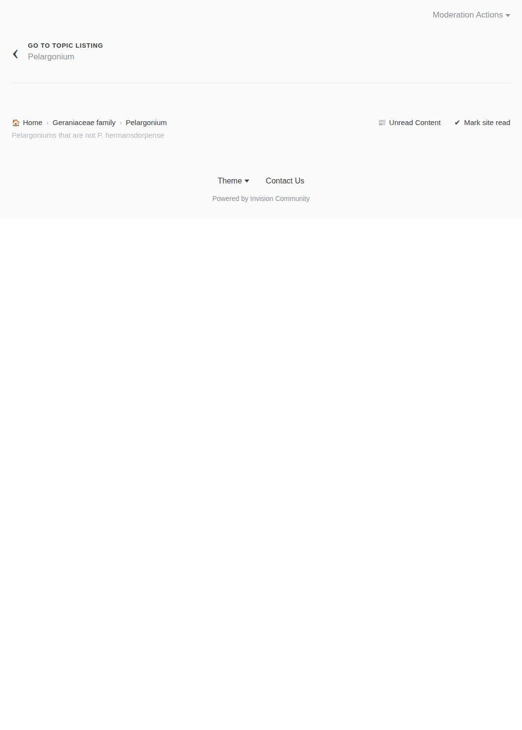Moderation Actions
‹ Go to topic listing Pelargonium
🏠Home
Geraniaceae family
Pelargonium
Pelargoniums that are not P. hermansdorpense
📰Unread Content ✔Mark site read
Theme Contact Us
Powered by Invision Community